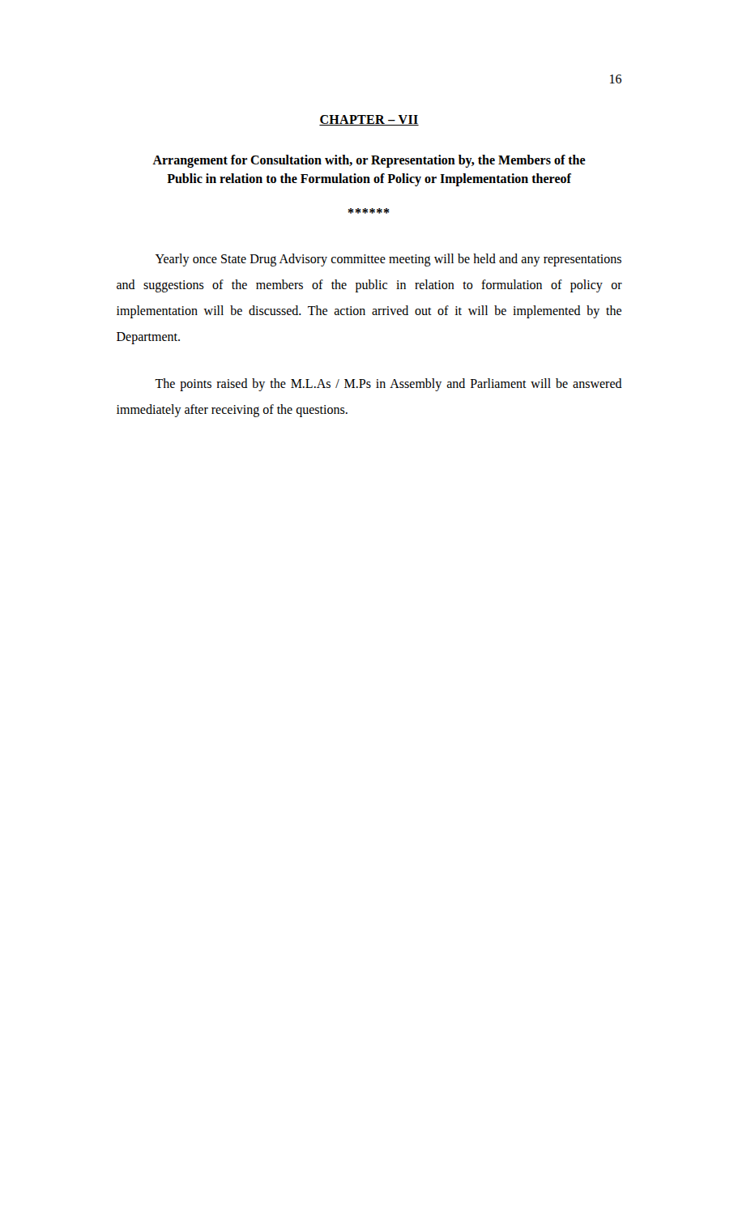16
CHAPTER – VII
Arrangement for Consultation with, or Representation by, the Members of the Public in relation to the Formulation of Policy or Implementation thereof
******
Yearly once State Drug Advisory committee meeting will be held and any representations and suggestions of the members of the public in relation to formulation of policy or implementation will be discussed. The action arrived out of it will be implemented by the Department.
The points raised by the M.L.As / M.Ps in Assembly and Parliament will be answered immediately after receiving of the questions.